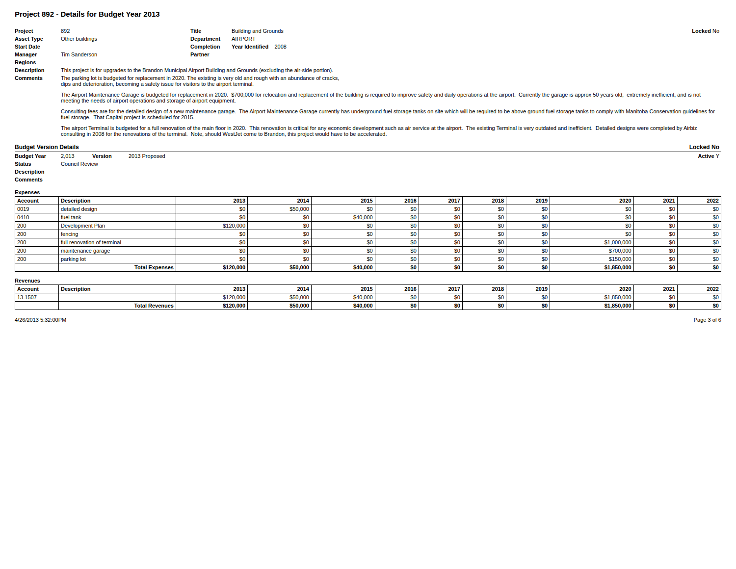Project 892 - Details for Budget Year 2013
| Project | 892 | Title | Building and Grounds | Locked No |
| Asset Type | Other buildings | Department | AIRPORT | |
| Start Date | | Completion | Year Identified 2008 | |
| Manager | Tim Sanderson | Partner | | |
| Regions | |
| Description | This project is for upgrades to the Brandon Municipal Airport Building and Grounds (excluding the air-side portion). |
| Comments | The parking lot is budgeted for replacement in 2020. The existing is very old and rough with an abundance of cracks, dips and deterioration, becoming a safety issue for visitors to the airport terminal. The Airport Maintenance Garage is budgeted for replacement in 2020. $700,000 for relocation and replacement of the building is required to improve safety and daily operations at the airport. Currently the garage is approx 50 years old, extremely inefficient, and is not meeting the needs of airport operations and storage of airport equipment. Consulting fees are for the detailed design of a new maintenance garage. The Airport Maintenance Garage currently has underground fuel storage tanks on site which will be required to be above ground fuel storage tanks to comply with Manitoba Conservation guidelines for fuel storage. That Capital project is scheduled for 2015. The airport Terminal is budgeted for a full renovation of the main floor in 2020. This renovation is critical for any economic development such as air service at the airport. The existing Terminal is very outdated and inefficient. Detailed designs were completed by Airbiz consulting in 2008 for the renovations of the terminal. Note, should WestJet come to Brandon, this project would have to be accelerated. |
| Budget Version Details | Locked No |
| Budget Year | 2,013 | Version | 2013 Proposed | Active Y |
| Status | Council Review |
| Description | |
| Comments | |
Expenses
| Account | Description | 2013 | 2014 | 2015 | 2016 | 2017 | 2018 | 2019 | 2020 | 2021 | 2022 |
| --- | --- | --- | --- | --- | --- | --- | --- | --- | --- | --- | --- |
| 0019 | detailed design | $0 | $50,000 | $0 | $0 | $0 | $0 | $0 | $0 | $0 | $0 |
| 0410 | fuel tank | $0 | $0 | $40,000 | $0 | $0 | $0 | $0 | $0 | $0 | $0 |
| 200 | Development Plan | $120,000 | $0 | $0 | $0 | $0 | $0 | $0 | $0 | $0 | $0 |
| 200 | fencing | $0 | $0 | $0 | $0 | $0 | $0 | $0 | $0 | $0 | $0 |
| 200 | full renovation of terminal | $0 | $0 | $0 | $0 | $0 | $0 | $0 | $1,000,000 | $0 | $0 |
| 200 | maintenance garage | $0 | $0 | $0 | $0 | $0 | $0 | $0 | $700,000 | $0 | $0 |
| 200 | parking lot | $0 | $0 | $0 | $0 | $0 | $0 | $0 | $150,000 | $0 | $0 |
| | Total Expenses | $120,000 | $50,000 | $40,000 | $0 | $0 | $0 | $0 | $1,850,000 | $0 | $0 |
Revenues
| Account | Description | 2013 | 2014 | 2015 | 2016 | 2017 | 2018 | 2019 | 2020 | 2021 | 2022 |
| --- | --- | --- | --- | --- | --- | --- | --- | --- | --- | --- | --- |
| 13.1507 | | $120,000 | $50,000 | $40,000 | $0 | $0 | $0 | $0 | $1,850,000 | $0 | $0 |
| | Total Revenues | $120,000 | $50,000 | $40,000 | $0 | $0 | $0 | $0 | $1,850,000 | $0 | $0 |
4/26/2013 5:32:00PM Page 3 of 6